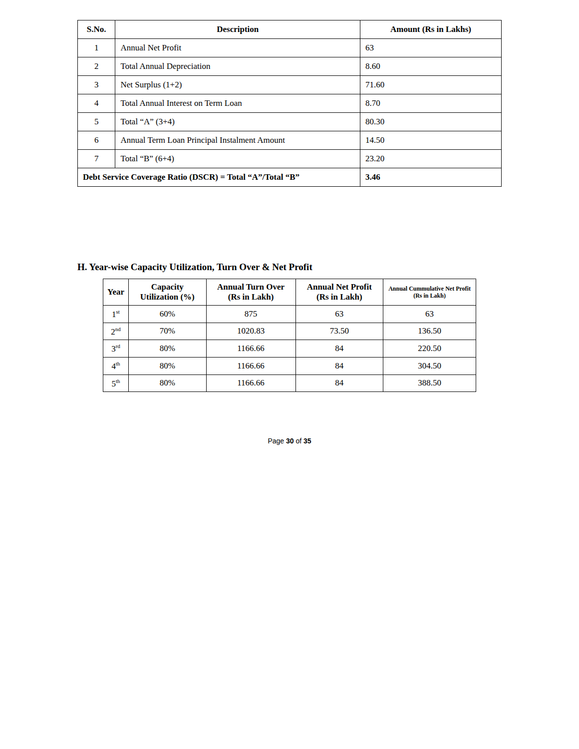| S.No. | Description | Amount (Rs in Lakhs) |
| --- | --- | --- |
| 1 | Annual Net Profit | 63 |
| 2 | Total Annual Depreciation | 8.60 |
| 3 | Net Surplus (1+2) | 71.60 |
| 4 | Total Annual Interest on Term Loan | 8.70 |
| 5 | Total “A” (3+4) | 80.30 |
| 6 | Annual Term Loan Principal Instalment Amount | 14.50 |
| 7 | Total “B” (6+4) | 23.20 |
| Debt Service Coverage Ratio (DSCR) = Total “A”/Total “B” | 3.46 |
H. Year-wise Capacity Utilization, Turn Over & Net Profit
| Year | Capacity Utilization (%) | Annual Turn Over (Rs in Lakh) | Annual Net Profit (Rs in Lakh) | Annual Cummulative Net Profit (Rs in Lakh) |
| --- | --- | --- | --- | --- |
| 1 st | 60% | 875 | 63 | 63 |
| 2 nd | 70% | 1020.83 | 73.50 | 136.50 |
| 3 rd | 80% | 1166.66 | 84 | 220.50 |
| 4 th | 80% | 1166.66 | 84 | 304.50 |
| 5 th | 80% | 1166.66 | 84 | 388.50 |
Page 30 of 35